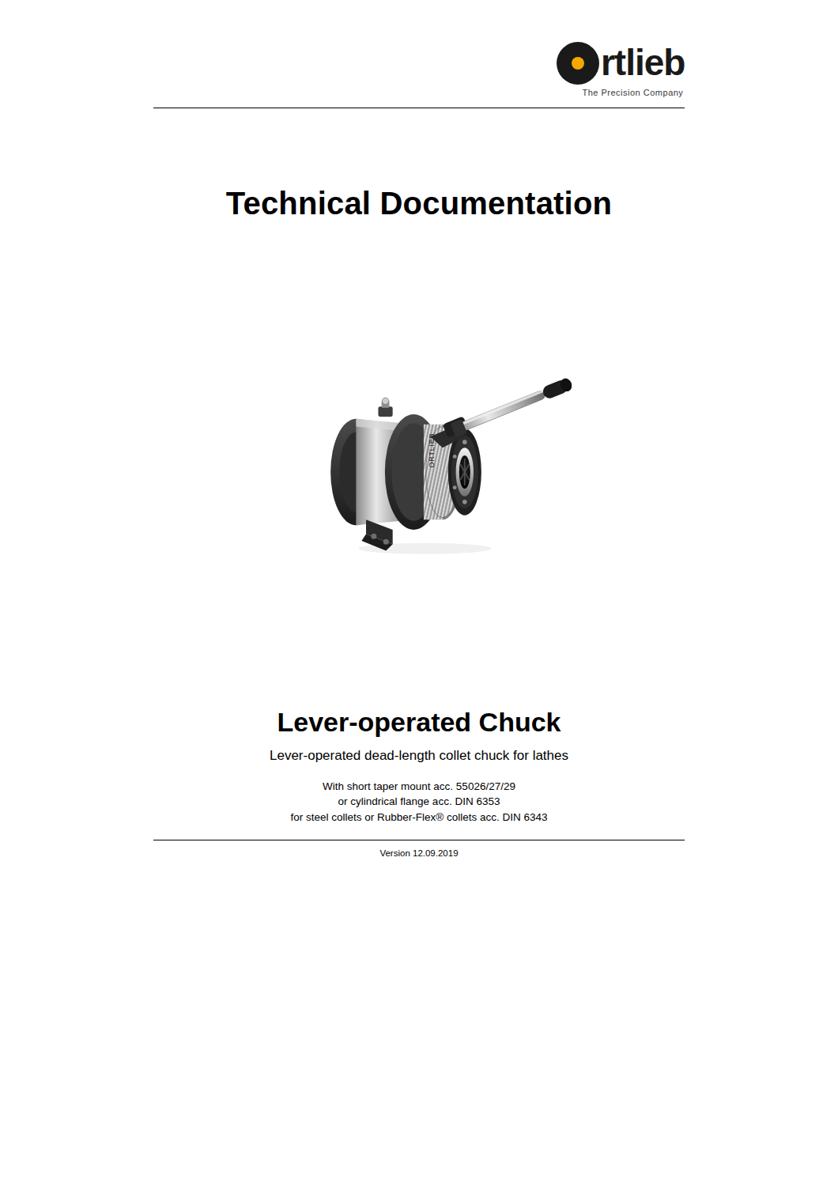rtlieb
The Precision Company
Technical Documentation
ORTLIEB
Lever-operated Chuck
Lever-operated dead-length collet chuck for lathes
With short taper mount acc. 55026/27/29
or cylindrical flange acc. DIN 6353
for steel collets or Rubber-Flex® collets acc. DIN 6343
Version 12.09.2019